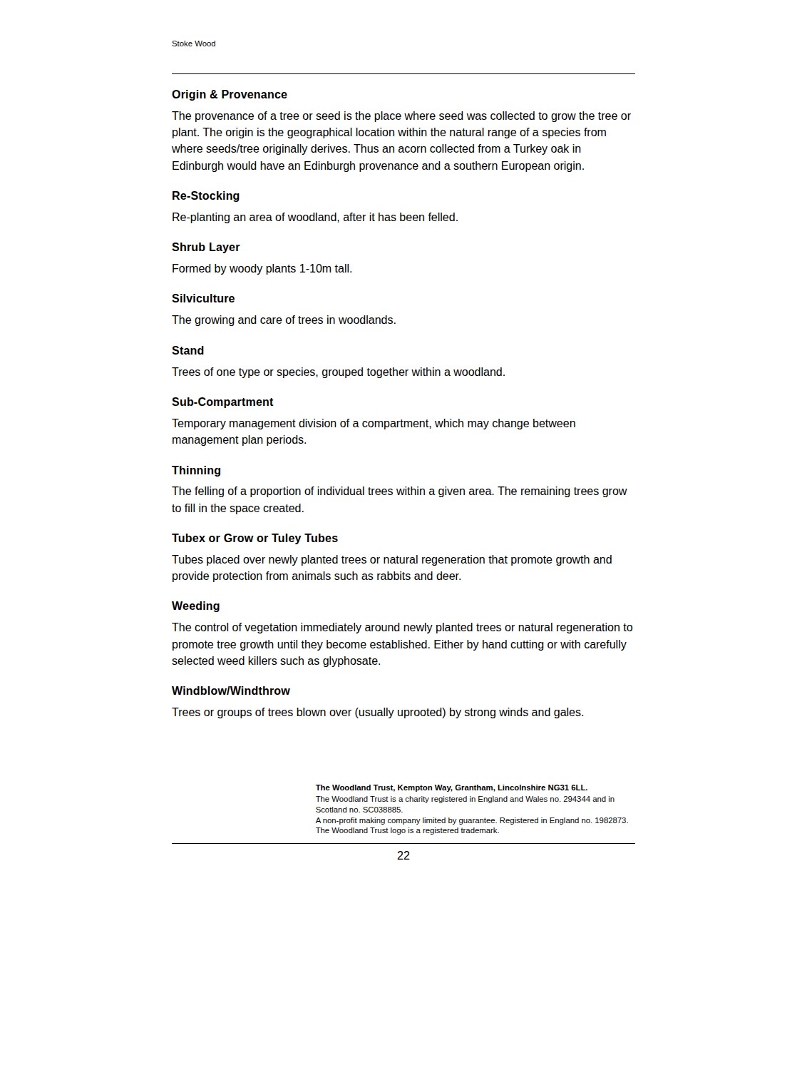Stoke Wood
Origin & Provenance
The provenance of a tree or seed is the place where seed was collected to grow the tree or plant. The origin is the geographical location within the natural range of a species from where seeds/tree originally derives. Thus an acorn collected from a Turkey oak in Edinburgh would have an Edinburgh provenance and a southern European origin.
Re-Stocking
Re-planting an area of woodland, after it has been felled.
Shrub Layer
Formed by woody plants 1-10m tall.
Silviculture
The growing and care of trees in woodlands.
Stand
Trees of one type or species, grouped together within a woodland.
Sub-Compartment
Temporary management division of a compartment, which may change between management plan periods.
Thinning
The felling of a proportion of individual trees within a given area. The remaining trees grow to fill in the space created.
Tubex or Grow or Tuley Tubes
Tubes placed over newly planted trees or natural regeneration that promote growth and provide protection from animals such as rabbits and deer.
Weeding
The control of vegetation immediately around newly planted trees or natural regeneration to promote tree growth until they become established. Either by hand cutting or with carefully selected weed killers such as glyphosate.
Windblow/Windthrow
Trees or groups of trees blown over (usually uprooted) by strong winds and gales.
The Woodland Trust, Kempton Way, Grantham, Lincolnshire NG31 6LL.
The Woodland Trust is a charity registered in England and Wales no. 294344 and in Scotland no. SC038885.
A non-profit making company limited by guarantee. Registered in England no. 1982873. The Woodland Trust logo is a registered trademark.
22